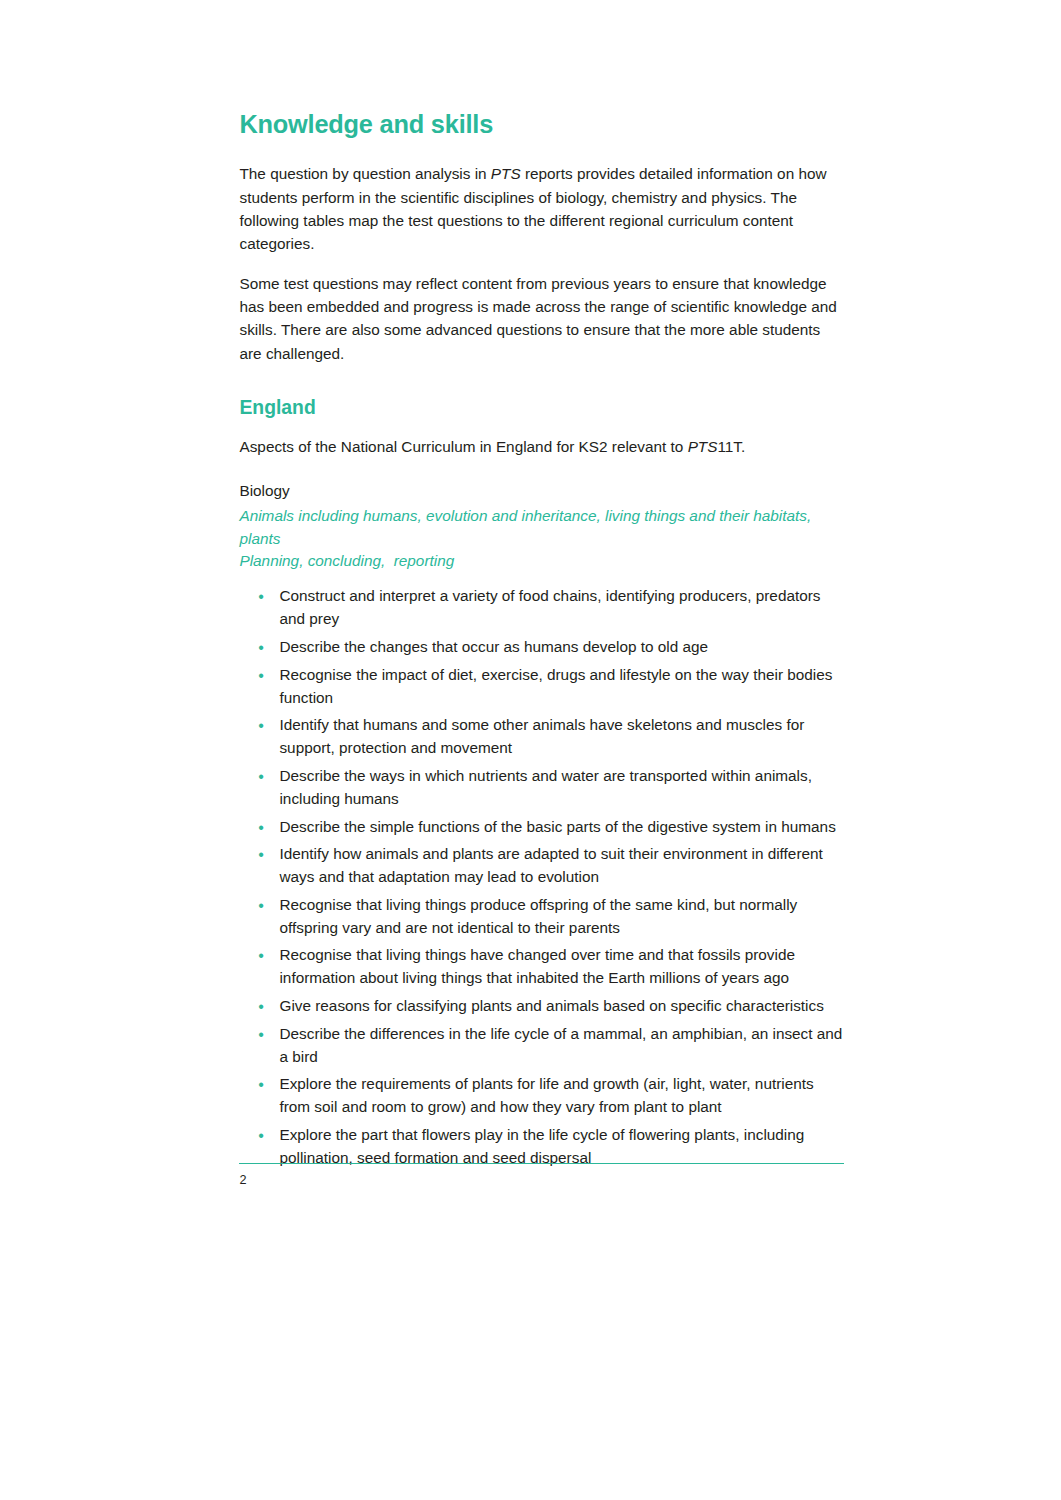Knowledge and skills
The question by question analysis in PTS reports provides detailed information on how students perform in the scientific disciplines of biology, chemistry and physics. The following tables map the test questions to the different regional curriculum content categories.
Some test questions may reflect content from previous years to ensure that knowledge has been embedded and progress is made across the range of scientific knowledge and skills. There are also some advanced questions to ensure that the more able students are challenged.
England
Aspects of the National Curriculum in England for KS2 relevant to PTS11T.
Biology
Animals including humans, evolution and inheritance, living things and their habitats, plants
Planning, concluding, reporting
Construct and interpret a variety of food chains, identifying producers, predators and prey
Describe the changes that occur as humans develop to old age
Recognise the impact of diet, exercise, drugs and lifestyle on the way their bodies function
Identify that humans and some other animals have skeletons and muscles for support, protection and movement
Describe the ways in which nutrients and water are transported within animals, including humans
Describe the simple functions of the basic parts of the digestive system in humans
Identify how animals and plants are adapted to suit their environment in different ways and that adaptation may lead to evolution
Recognise that living things produce offspring of the same kind, but normally offspring vary and are not identical to their parents
Recognise that living things have changed over time and that fossils provide information about living things that inhabited the Earth millions of years ago
Give reasons for classifying plants and animals based on specific characteristics
Describe the differences in the life cycle of a mammal, an amphibian, an insect and a bird
Explore the requirements of plants for life and growth (air, light, water, nutrients from soil and room to grow) and how they vary from plant to plant
Explore the part that flowers play in the life cycle of flowering plants, including pollination, seed formation and seed dispersal
2